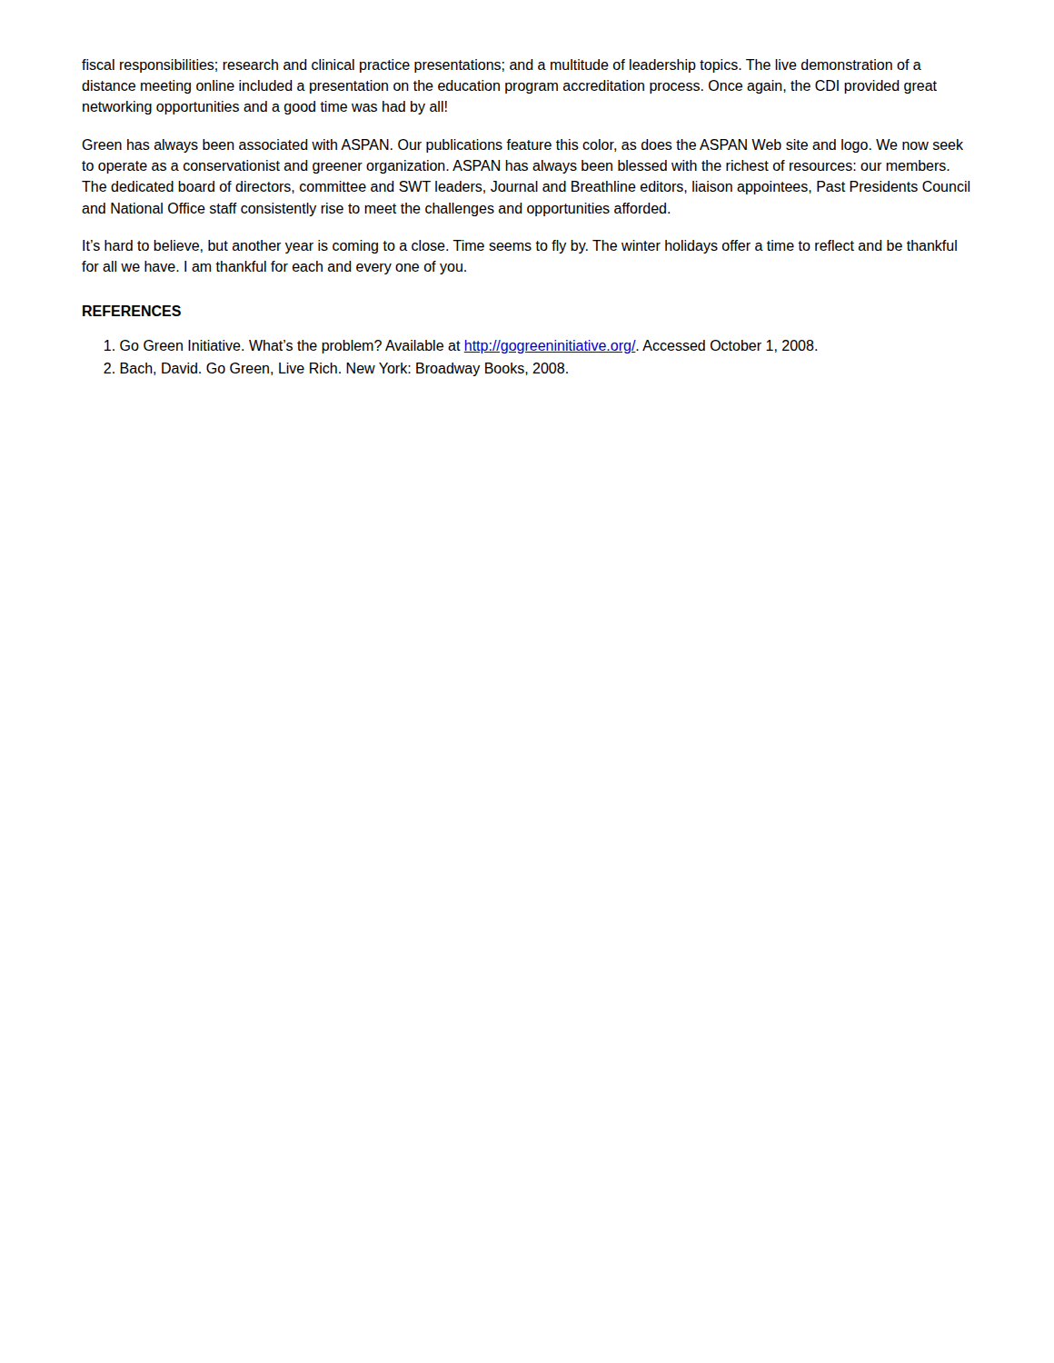fiscal responsibilities; research and clinical practice presentations; and a multitude of leadership topics. The live demonstration of a distance meeting online included a presentation on the education program accreditation process. Once again, the CDI provided great networking opportunities and a good time was had by all!
Green has always been associated with ASPAN. Our publications feature this color, as does the ASPAN Web site and logo. We now seek to operate as a conservationist and greener organization. ASPAN has always been blessed with the richest of resources: our members. The dedicated board of directors, committee and SWT leaders, Journal and Breathline editors, liaison appointees, Past Presidents Council and National Office staff consistently rise to meet the challenges and opportunities afforded.
It’s hard to believe, but another year is coming to a close. Time seems to fly by. The winter holidays offer a time to reflect and be thankful for all we have. I am thankful for each and every one of you.
REFERENCES
Go Green Initiative. What’s the problem? Available at http://gogreeninitiative.org/. Accessed October 1, 2008.
Bach, David. Go Green, Live Rich. New York: Broadway Books, 2008.